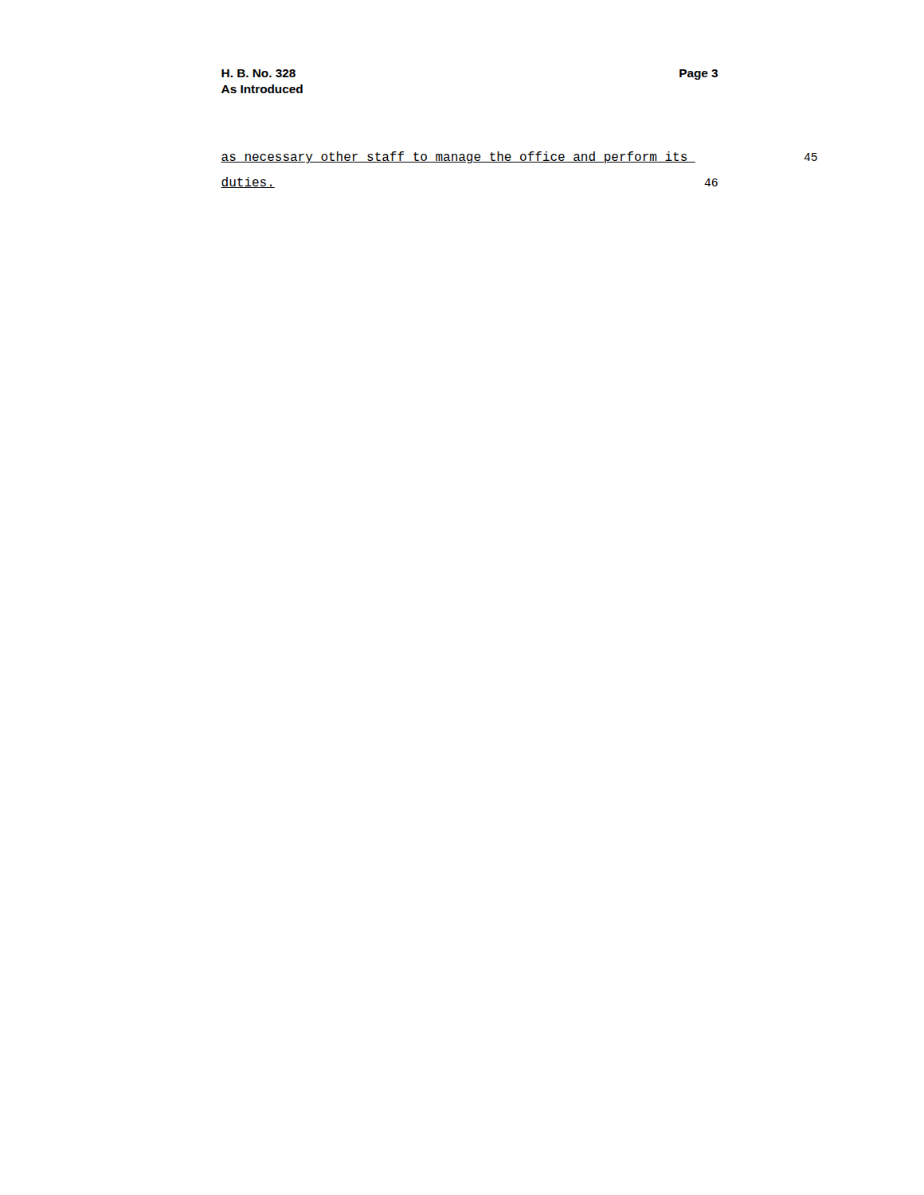H. B. No. 328 As Introduced
Page 3
as necessary other staff to manage the office and perform its 45
duties. 46